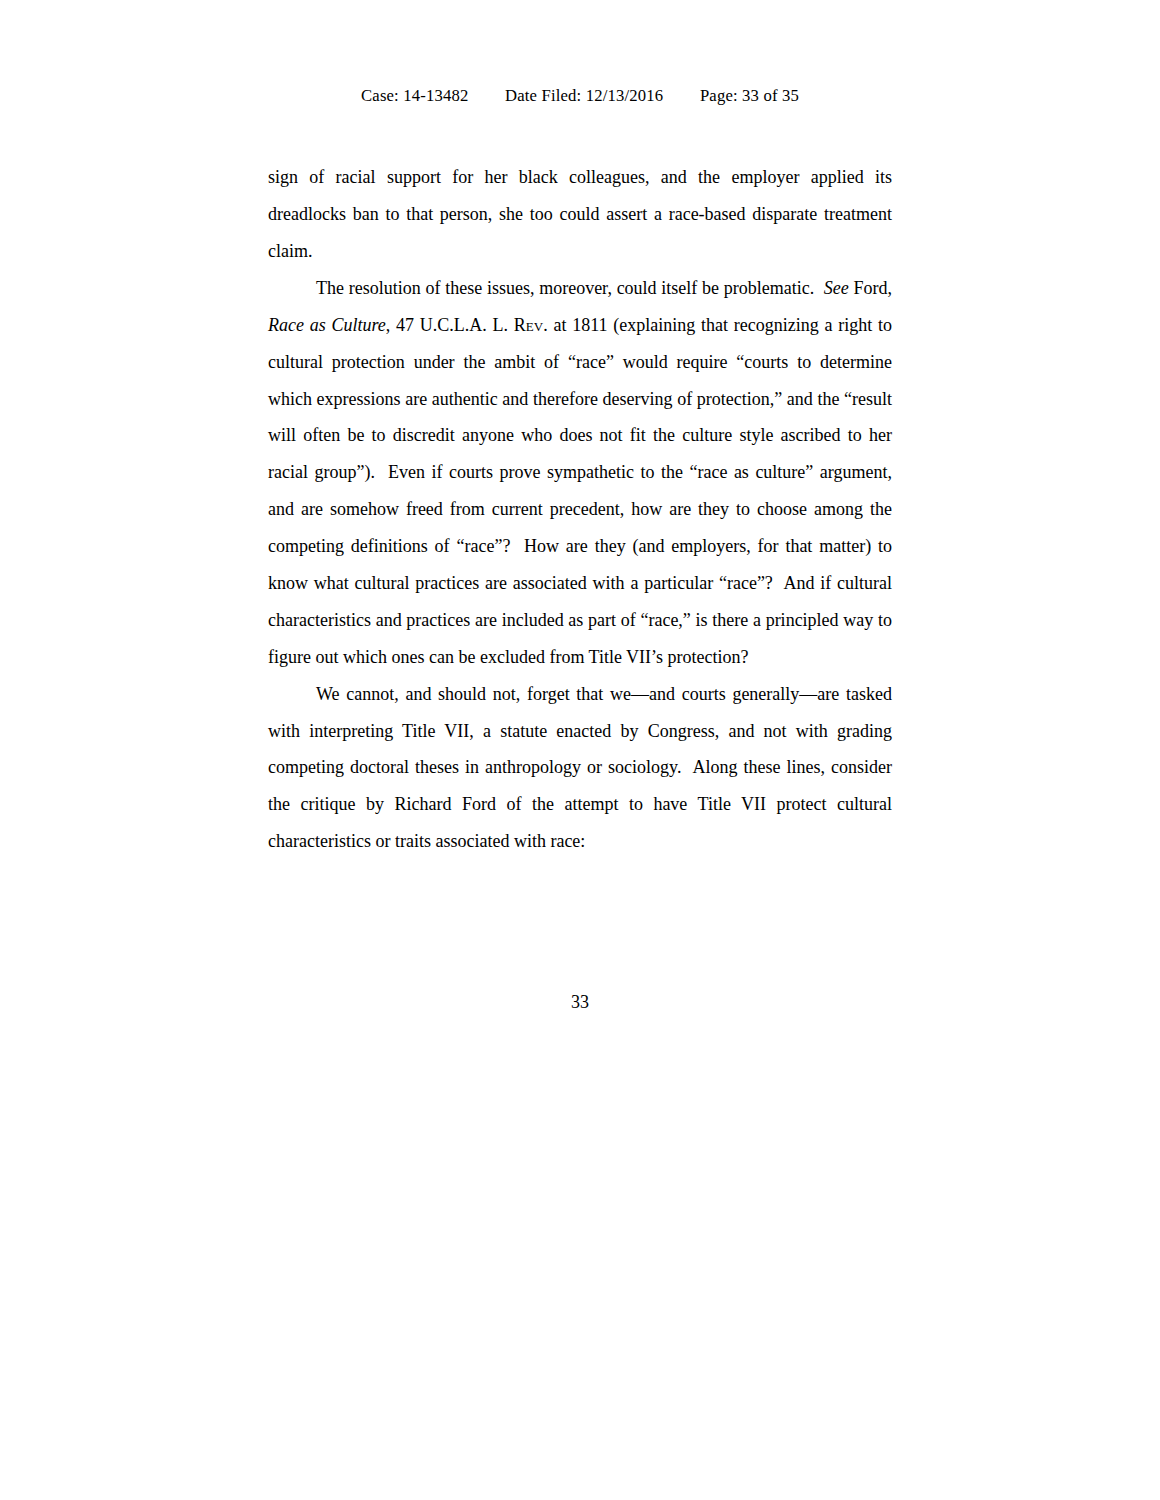Case: 14-13482 Date Filed: 12/13/2016 Page: 33 of 35
sign of racial support for her black colleagues, and the employer applied its dreadlocks ban to that person, she too could assert a race-based disparate treatment claim.
The resolution of these issues, moreover, could itself be problematic. See Ford, Race as Culture, 47 U.C.L.A. L. Rev. at 1811 (explaining that recognizing a right to cultural protection under the ambit of “race” would require “courts to determine which expressions are authentic and therefore deserving of protection,” and the “result will often be to discredit anyone who does not fit the culture style ascribed to her racial group”). Even if courts prove sympathetic to the “race as culture” argument, and are somehow freed from current precedent, how are they to choose among the competing definitions of “race”? How are they (and employers, for that matter) to know what cultural practices are associated with a particular “race”? And if cultural characteristics and practices are included as part of “race,” is there a principled way to figure out which ones can be excluded from Title VII’s protection?
We cannot, and should not, forget that we—and courts generally—are tasked with interpreting Title VII, a statute enacted by Congress, and not with grading competing doctoral theses in anthropology or sociology. Along these lines, consider the critique by Richard Ford of the attempt to have Title VII protect cultural characteristics or traits associated with race:
33